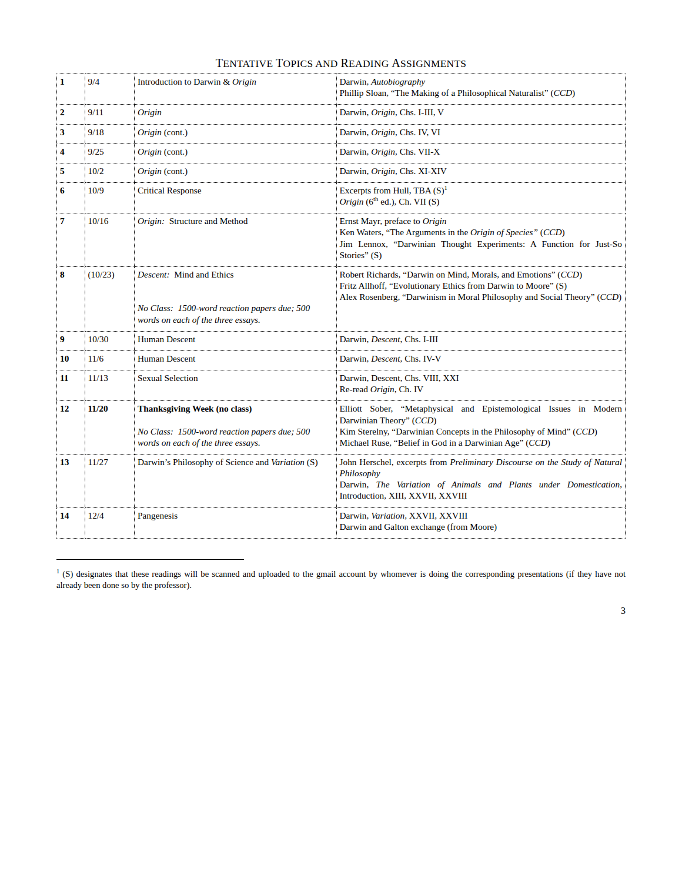TENTATIVE TOPICS AND READING ASSIGNMENTS
| 1 | 9/4 | Introduction to Darwin & Origin | Darwin, Autobiography Phillip Sloan, “The Making of a Philosophical Naturalist” ( CCD ) |
| 2 | 9/11 | Origin | Darwin, Origin , Chs. I-III, V |
| 3 | 9/18 | Origin (cont.) | Darwin, Origin , Chs. IV, VI |
| 4 | 9/25 | Origin (cont.) | Darwin, Origin , Chs. VII-X |
| 5 | 10/2 | Origin (cont.) | Darwin, Origin , Chs. XI-XIV |
| 6 | 10/9 | Critical Response | Excerpts from Hull, TBA (S) 1 Origin (6 th ed.), Ch. VII (S) |
| 7 | 10/16 | Origin: Structure and Method | Ernst Mayr, preface to Origin Ken Waters, “The Arguments in the Origin of Species” ( CCD ) Jim Lennox, “Darwinian Thought Experiments: A Function for Just-So Stories” (S) |
| 8 | (10/23) | Descent: Mind and Ethics No Class: 1500-word reaction papers due; 500 words on each of the three essays. | Robert Richards, “Darwin on Mind, Morals, and Emotions” ( CCD ) Fritz Allhoff, “Evolutionary Ethics from Darwin to Moore” (S) Alex Rosenberg, “Darwinism in Moral Philosophy and Social Theory” ( CCD ) |
| 9 | 10/30 | Human Descent | Darwin, Descent , Chs. I-III |
| 10 | 11/6 | Human Descent | Darwin, Descent , Chs. IV-V |
| 11 | 11/13 | Sexual Selection | Darwin, Descent, Chs. VIII, XXI Re-read Origin , Ch. IV |
| 12 | 11/20 | Thanksgiving Week (no class) No Class: 1500-word reaction papers due; 500 words on each of the three essays. | Elliott Sober, “Metaphysical and Epistemological Issues in Modern Darwinian Theory” ( CCD ) Kim Sterelny, “Darwinian Concepts in the Philosophy of Mind” ( CCD ) Michael Ruse, “Belief in God in a Darwinian Age” ( CCD ) |
| 13 | 11/27 | Darwin’s Philosophy of Science and Variation (S) | John Herschel, excerpts from Preliminary Discourse on the Study of Natural Philosophy Darwin, The Variation of Animals and Plants under Domestication , Introduction, XIII, XXVII, XXVIII |
| 14 | 12/4 | Pangenesis | Darwin, Variation , XXVII, XXVIII Darwin and Galton exchange (from Moore) |
1 (S) designates that these readings will be scanned and uploaded to the gmail account by whomever is doing the corresponding presentations (if they have not already been done so by the professor).
3